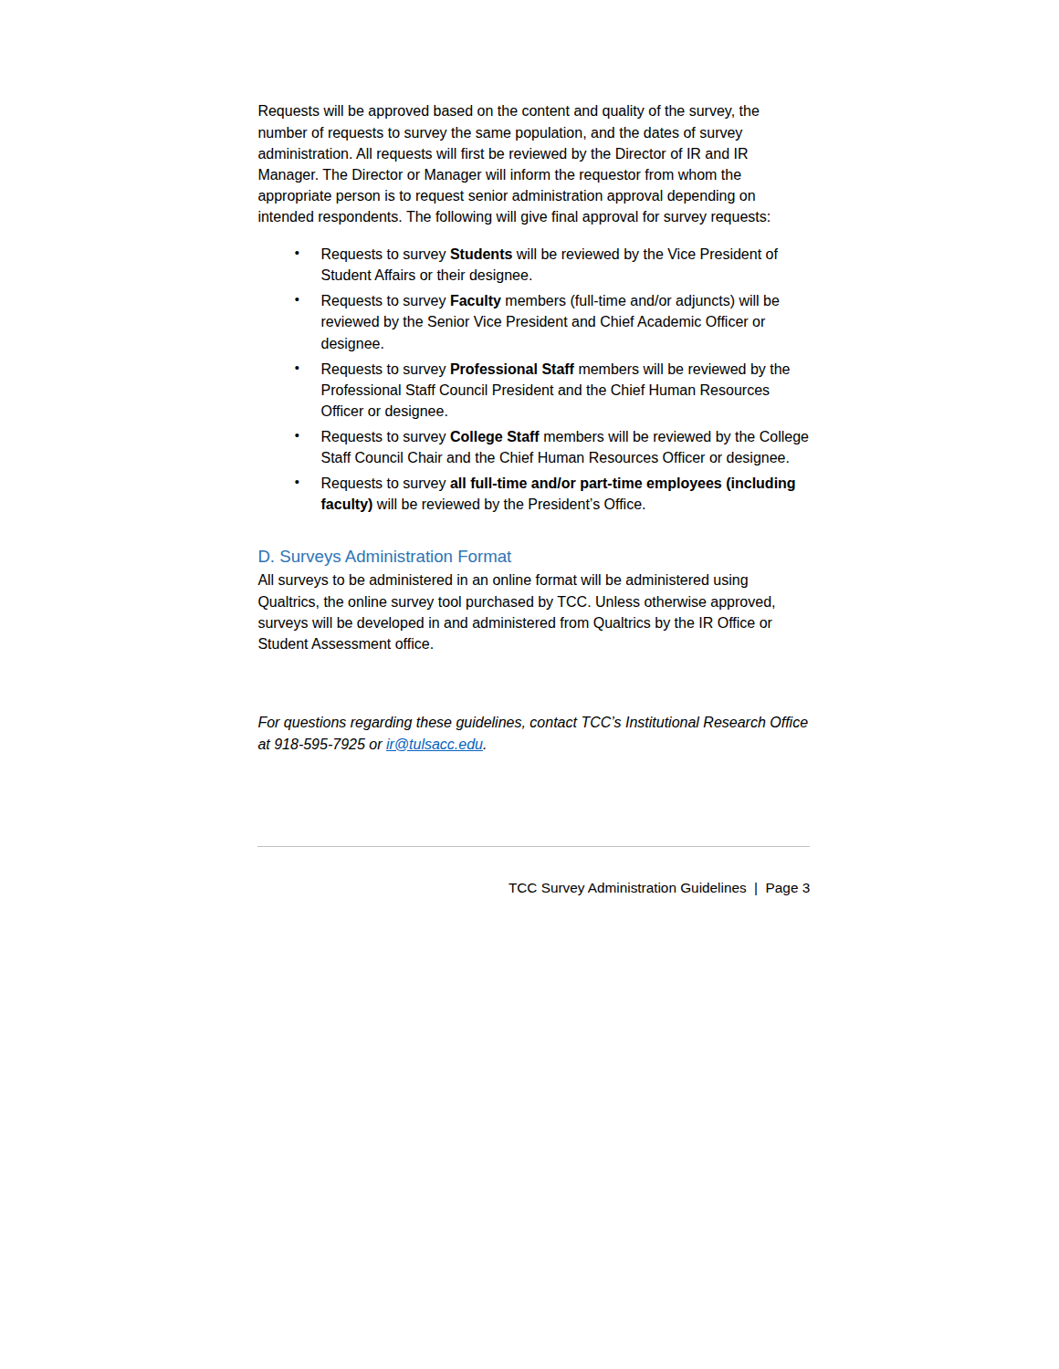Requests will be approved based on the content and quality of the survey, the number of requests to survey the same population, and the dates of survey administration. All requests will first be reviewed by the Director of IR and IR Manager. The Director or Manager will inform the requestor from whom the appropriate person is to request senior administration approval depending on intended respondents. The following will give final approval for survey requests:
Requests to survey Students will be reviewed by the Vice President of Student Affairs or their designee.
Requests to survey Faculty members (full-time and/or adjuncts) will be reviewed by the Senior Vice President and Chief Academic Officer or designee.
Requests to survey Professional Staff members will be reviewed by the Professional Staff Council President and the Chief Human Resources Officer or designee.
Requests to survey College Staff members will be reviewed by the College Staff Council Chair and the Chief Human Resources Officer or designee.
Requests to survey all full-time and/or part-time employees (including faculty) will be reviewed by the President’s Office.
D. Surveys Administration Format
All surveys to be administered in an online format will be administered using Qualtrics, the online survey tool purchased by TCC. Unless otherwise approved, surveys will be developed in and administered from Qualtrics by the IR Office or Student Assessment office.
For questions regarding these guidelines, contact TCC’s Institutional Research Office at 918-595-7925 or ir@tulsacc.edu.
TCC Survey Administration Guidelines | Page 3